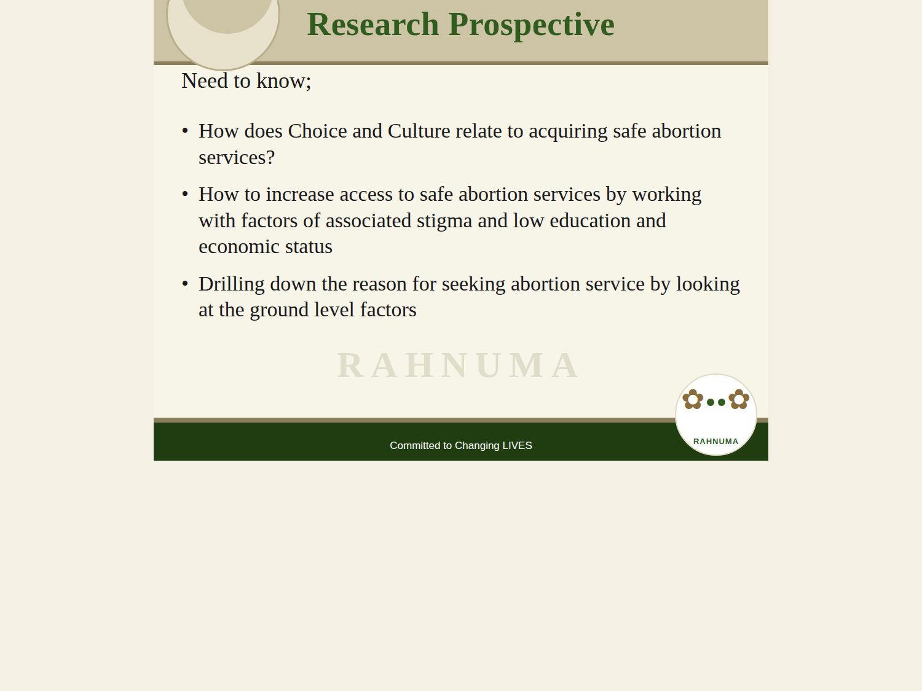Research Prospective
RAHNUMA
Need to know;
How does Choice and Culture relate to acquiring safe abortion services?
How to increase access to safe abortion services by working with factors of associated stigma and low education and economic status
Drilling down the reason for seeking abortion service by looking at the ground level factors
Committed to Changing LIVES
✿ ✿
RAHNUMA